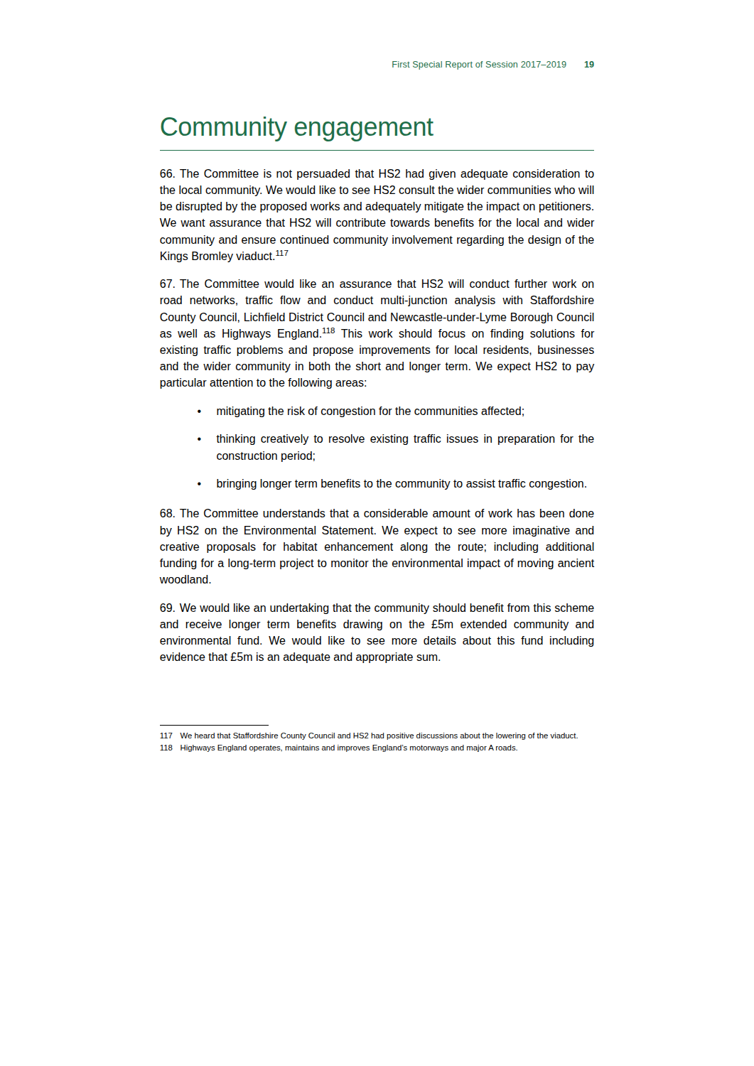First Special Report of Session 2017–2019 19
Community engagement
66. The Committee is not persuaded that HS2 had given adequate consideration to the local community. We would like to see HS2 consult the wider communities who will be disrupted by the proposed works and adequately mitigate the impact on petitioners. We want assurance that HS2 will contribute towards benefits for the local and wider community and ensure continued community involvement regarding the design of the Kings Bromley viaduct.117
67. The Committee would like an assurance that HS2 will conduct further work on road networks, traffic flow and conduct multi-junction analysis with Staffordshire County Council, Lichfield District Council and Newcastle-under-Lyme Borough Council as well as Highways England.118 This work should focus on finding solutions for existing traffic problems and propose improvements for local residents, businesses and the wider community in both the short and longer term. We expect HS2 to pay particular attention to the following areas:
mitigating the risk of congestion for the communities affected;
thinking creatively to resolve existing traffic issues in preparation for the construction period;
bringing longer term benefits to the community to assist traffic congestion.
68. The Committee understands that a considerable amount of work has been done by HS2 on the Environmental Statement. We expect to see more imaginative and creative proposals for habitat enhancement along the route; including additional funding for a long-term project to monitor the environmental impact of moving ancient woodland.
69. We would like an undertaking that the community should benefit from this scheme and receive longer term benefits drawing on the £5m extended community and environmental fund. We would like to see more details about this fund including evidence that £5m is an adequate and appropriate sum.
117
We heard that Staffordshire County Council and HS2 had positive discussions about the lowering of the viaduct.
118
Highways England operates, maintains and improves England’s motorways and major A roads.